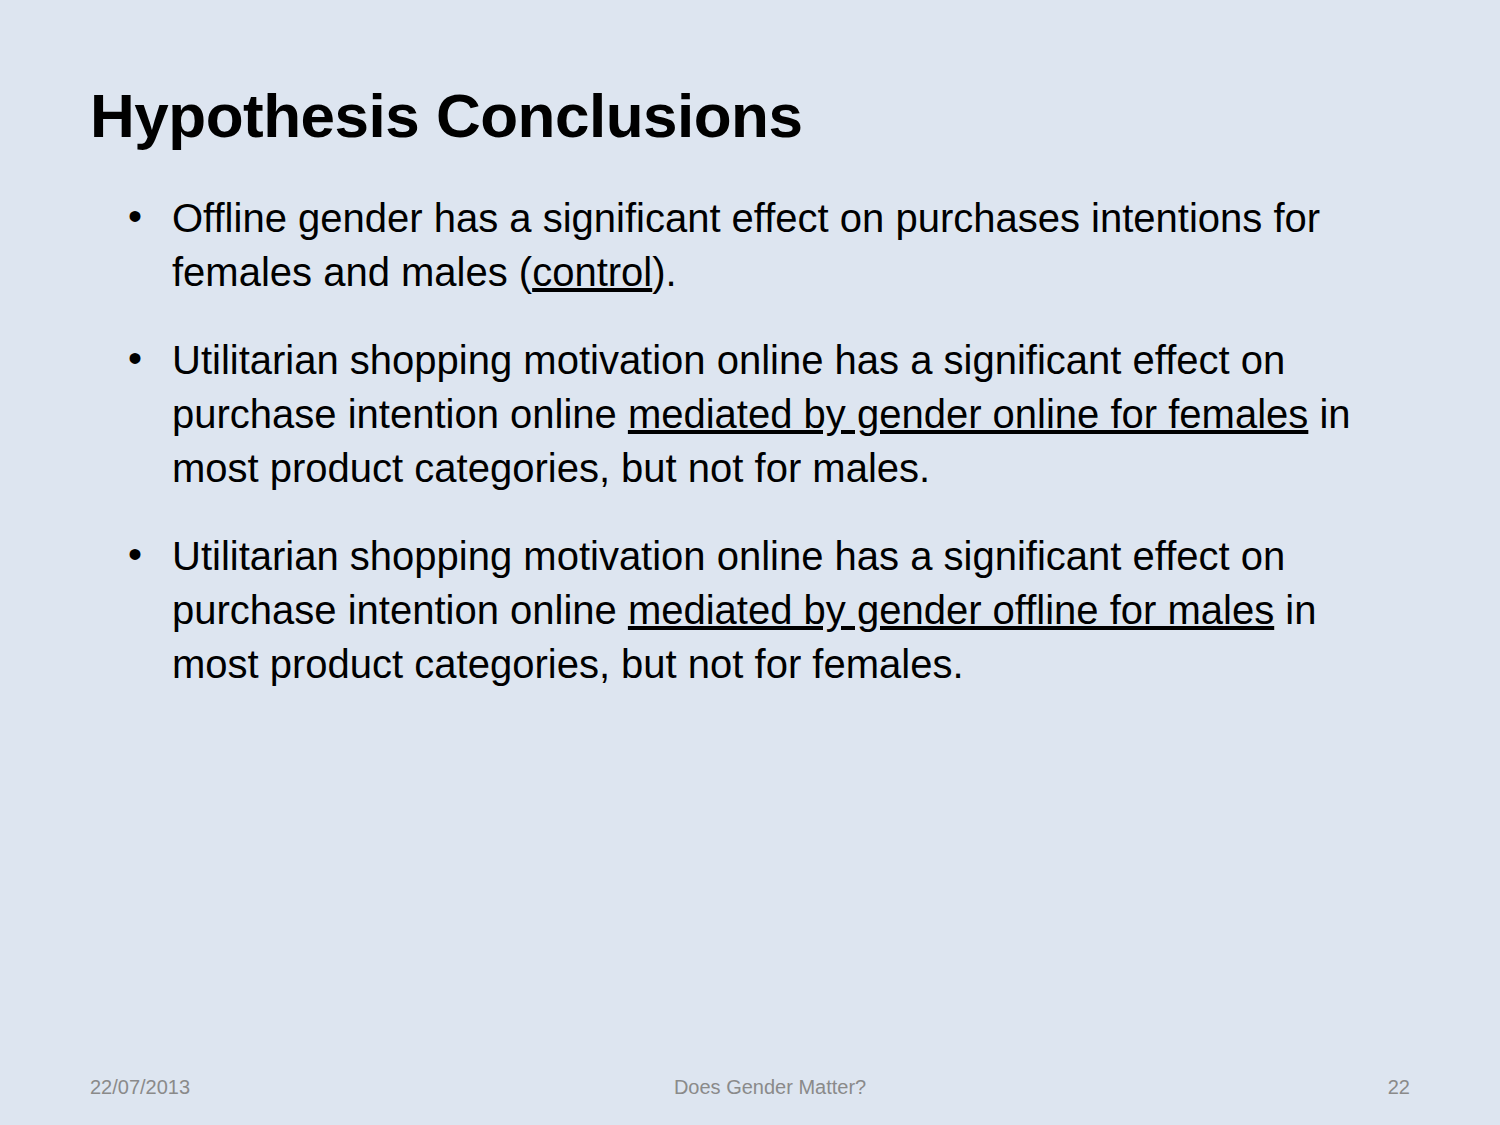Hypothesis Conclusions
Offline gender has a significant effect on purchases intentions for females and males (control).
Utilitarian shopping motivation online has a significant effect on purchase intention online mediated by gender online for females in most product categories, but not for males.
Utilitarian shopping motivation online has a significant effect on purchase intention online mediated by gender offline for males in most product categories, but not for females.
22/07/2013 Does Gender Matter? 22